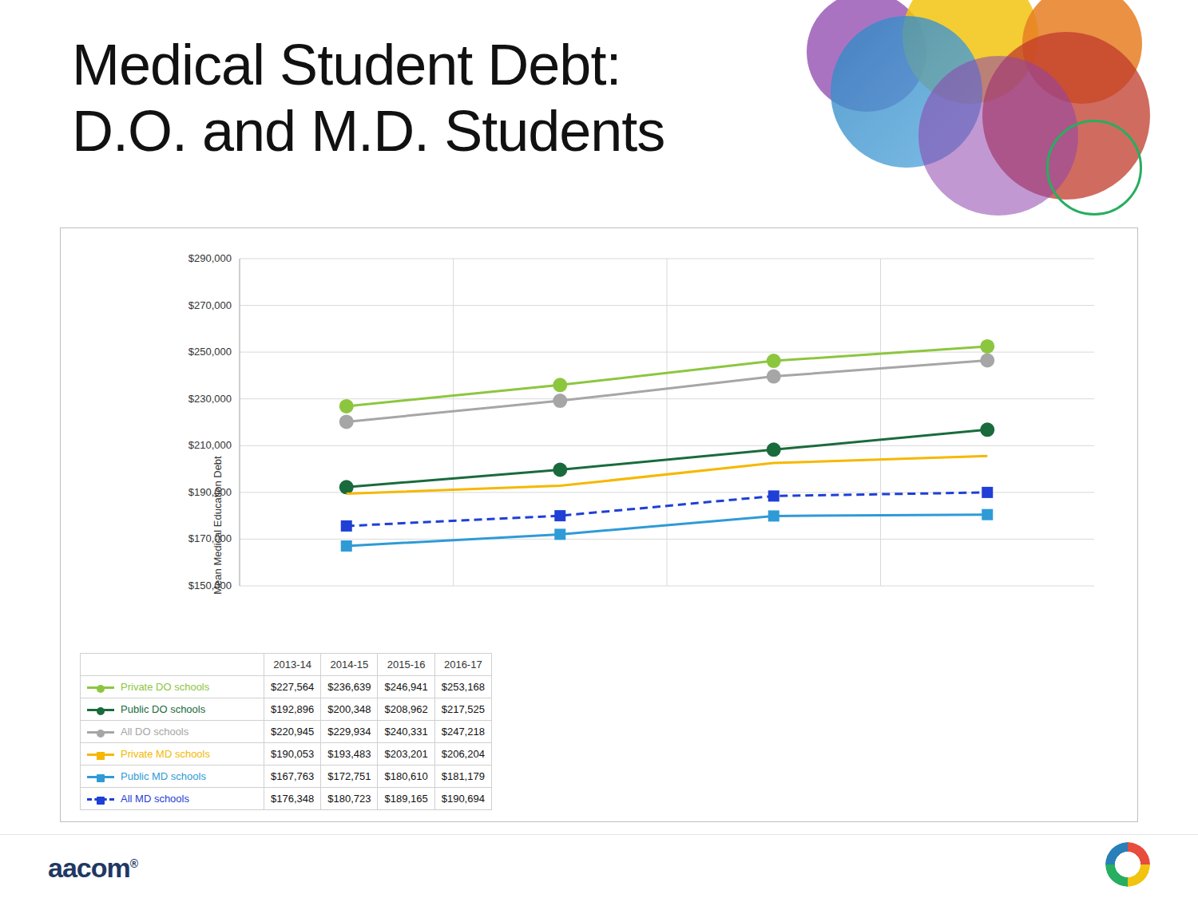Medical Student Debt:
D.O. and M.D. Students
Mean Medical Education Debt
$290,000 $270,000 $250,000 $230,000 $210,000 $190,000 $170,000 $150,000
| | 2013-14 | 2014-15 | 2015-16 | 2016-17 |
| --- | --- | --- | --- | --- |
| Private DO schools | $227,564 | $236,639 | $246,941 | $253,168 |
| Public DO schools | $192,896 | $200,348 | $208,962 | $217,525 |
| All DO schools | $220,945 | $229,934 | $240,331 | $247,218 |
| Private MD schools | $190,053 | $193,483 | $203,201 | $206,204 |
| Public MD schools | $167,763 | $172,751 | $180,610 | $181,179 |
| All MD schools | $176,348 | $180,723 | $189,165 | $190,694 |
aacom®